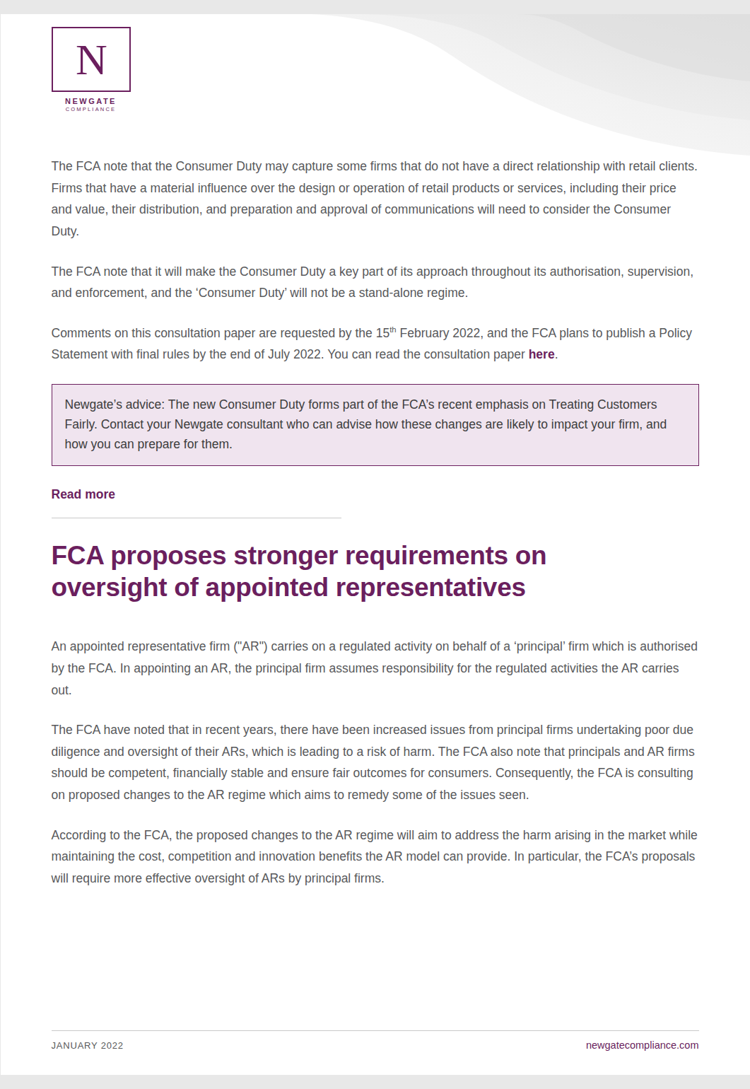N
NEWGATE COMPLIANCE
The FCA note that the Consumer Duty may capture some firms that do not have a direct relationship with retail clients. Firms that have a material influence over the design or operation of retail products or services, including their price and value, their distribution, and preparation and approval of communications will need to consider the Consumer Duty.
The FCA note that it will make the Consumer Duty a key part of its approach throughout its authorisation, supervision, and enforcement, and the ‘Consumer Duty’ will not be a stand-alone regime.
Comments on this consultation paper are requested by the 15th February 2022, and the FCA plans to publish a Policy Statement with final rules by the end of July 2022. You can read the consultation paper here.
Newgate’s advice: The new Consumer Duty forms part of the FCA’s recent emphasis on Treating Customers Fairly. Contact your Newgate consultant who can advise how these changes are likely to impact your firm, and how you can prepare for them.
Read more
FCA proposes stronger requirements on oversight of appointed representatives
An appointed representative firm ("AR") carries on a regulated activity on behalf of a ‘principal’ firm which is authorised by the FCA. In appointing an AR, the principal firm assumes responsibility for the regulated activities the AR carries out.
The FCA have noted that in recent years, there have been increased issues from principal firms undertaking poor due diligence and oversight of their ARs, which is leading to a risk of harm. The FCA also note that principals and AR firms should be competent, financially stable and ensure fair outcomes for consumers. Consequently, the FCA is consulting on proposed changes to the AR regime which aims to remedy some of the issues seen.
According to the FCA, the proposed changes to the AR regime will aim to address the harm arising in the market while maintaining the cost, competition and innovation benefits the AR model can provide. In particular, the FCA’s proposals will require more effective oversight of ARs by principal firms.
JANUARY 2022 newgatecompliance.com